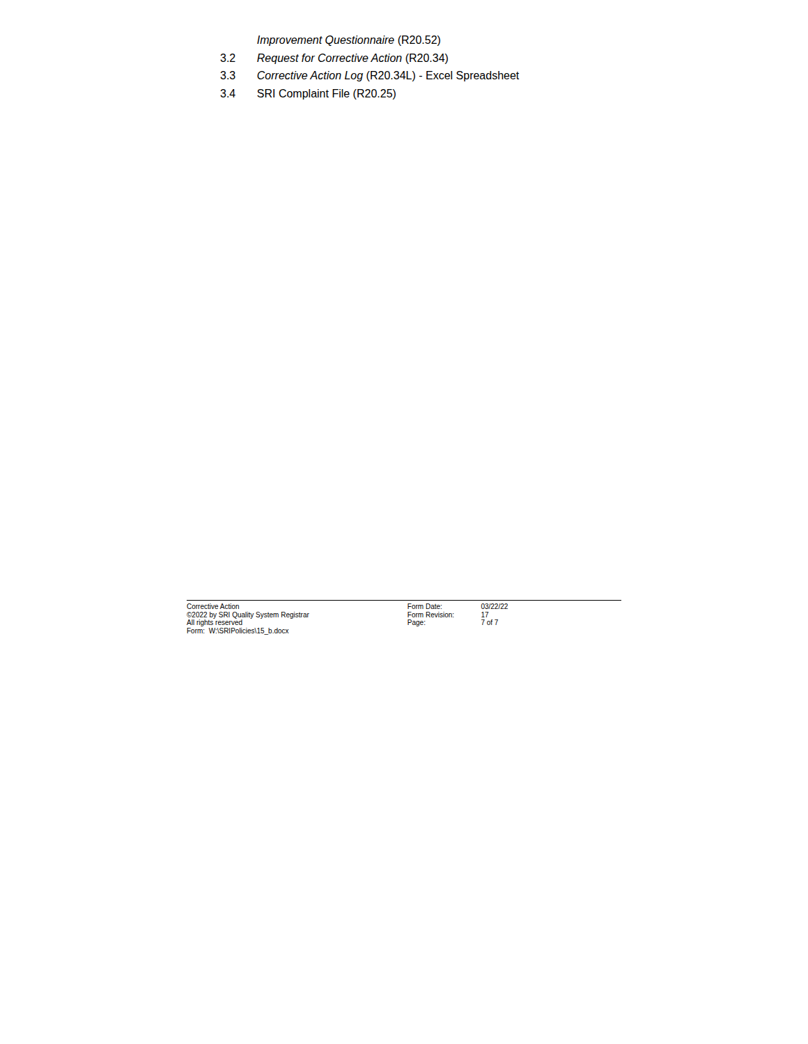Improvement Questionnaire (R20.52)
3.2
Request for Corrective Action (R20.34)
3.3
Corrective Action Log (R20.34L) - Excel Spreadsheet
3.4
SRI Complaint File (R20.25)
Corrective Action
©2022 by SRI Quality System Registrar
All rights reserved
Form: W:\SRIPolicies\15_b.docx
Form Date:
Form Revision:
Page:
03/22/22
17
7 of 7